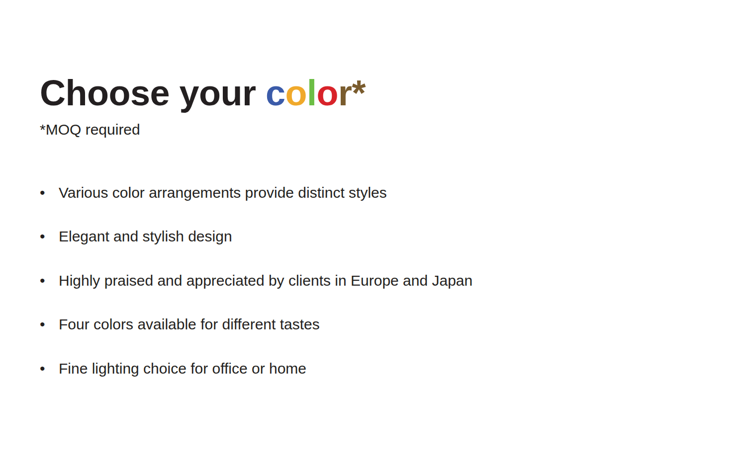Choose your color*
*MOQ required
Various color arrangements provide distinct styles
Elegant and stylish design
Highly praised and appreciated by clients in Europe and Japan
Four colors available for different tastes
Fine lighting choice for office or home